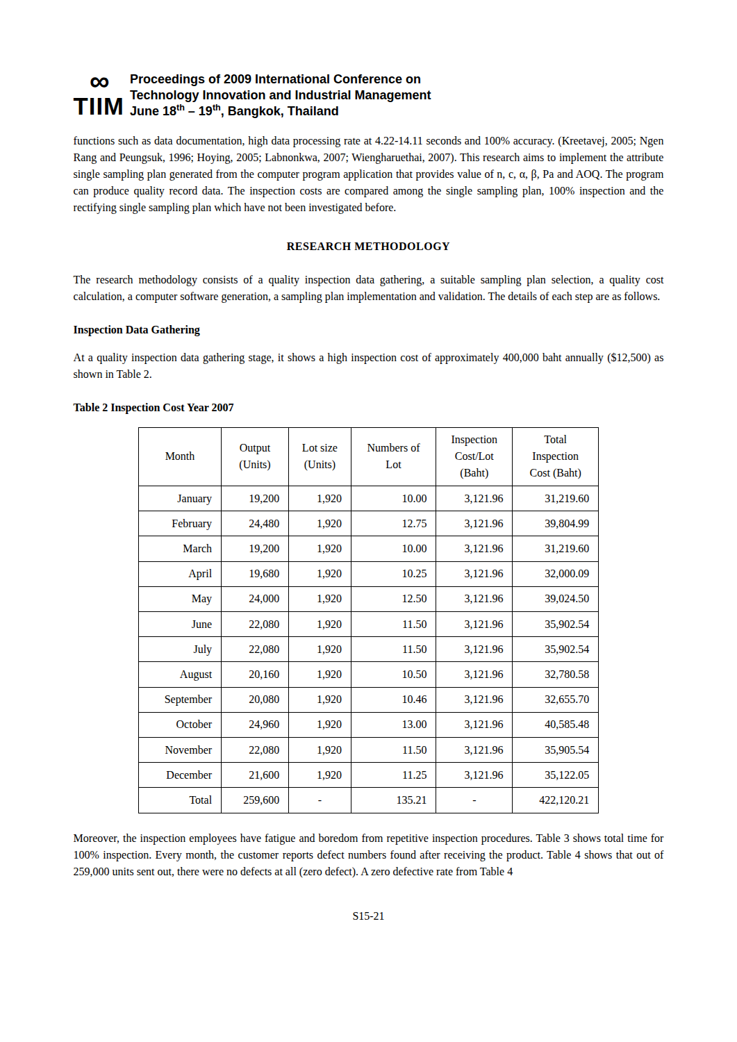∞ TIIM
Proceedings of 2009 International Conference on
Technology Innovation and Industrial Management
June 18th – 19th, Bangkok, Thailand
functions such as data documentation, high data processing rate at 4.22-14.11 seconds and 100% accuracy. (Kreetavej, 2005; Ngen Rang and Peungsuk, 1996; Hoying, 2005; Labnonkwa, 2007; Wiengharuethai, 2007). This research aims to implement the attribute single sampling plan generated from the computer program application that provides value of n, c, α, β, Pa and AOQ. The program can produce quality record data. The inspection costs are compared among the single sampling plan, 100% inspection and the rectifying single sampling plan which have not been investigated before.
RESEARCH METHODOLOGY
The research methodology consists of a quality inspection data gathering, a suitable sampling plan selection, a quality cost calculation, a computer software generation, a sampling plan implementation and validation. The details of each step are as follows.
Inspection Data Gathering
At a quality inspection data gathering stage, it shows a high inspection cost of approximately 400,000 baht annually ($12,500) as shown in Table 2.
Table 2 Inspection Cost Year 2007
| Month | Output (Units) | Lot size (Units) | Numbers of Lot | Inspection Cost/Lot (Baht) | Total Inspection Cost (Baht) |
| --- | --- | --- | --- | --- | --- |
| January | 19,200 | 1,920 | 10.00 | 3,121.96 | 31,219.60 |
| February | 24,480 | 1,920 | 12.75 | 3,121.96 | 39,804.99 |
| March | 19,200 | 1,920 | 10.00 | 3,121.96 | 31,219.60 |
| April | 19,680 | 1,920 | 10.25 | 3,121.96 | 32,000.09 |
| May | 24,000 | 1,920 | 12.50 | 3,121.96 | 39,024.50 |
| June | 22,080 | 1,920 | 11.50 | 3,121.96 | 35,902.54 |
| July | 22,080 | 1,920 | 11.50 | 3,121.96 | 35,902.54 |
| August | 20,160 | 1,920 | 10.50 | 3,121.96 | 32,780.58 |
| September | 20,080 | 1,920 | 10.46 | 3,121.96 | 32,655.70 |
| October | 24,960 | 1,920 | 13.00 | 3,121.96 | 40,585.48 |
| November | 22,080 | 1,920 | 11.50 | 3,121.96 | 35,905.54 |
| December | 21,600 | 1,920 | 11.25 | 3,121.96 | 35,122.05 |
| Total | 259,600 | - | 135.21 | - | 422,120.21 |
Moreover, the inspection employees have fatigue and boredom from repetitive inspection procedures. Table 3 shows total time for 100% inspection. Every month, the customer reports defect numbers found after receiving the product. Table 4 shows that out of 259,000 units sent out, there were no defects at all (zero defect). A zero defective rate from Table 4
S15-21